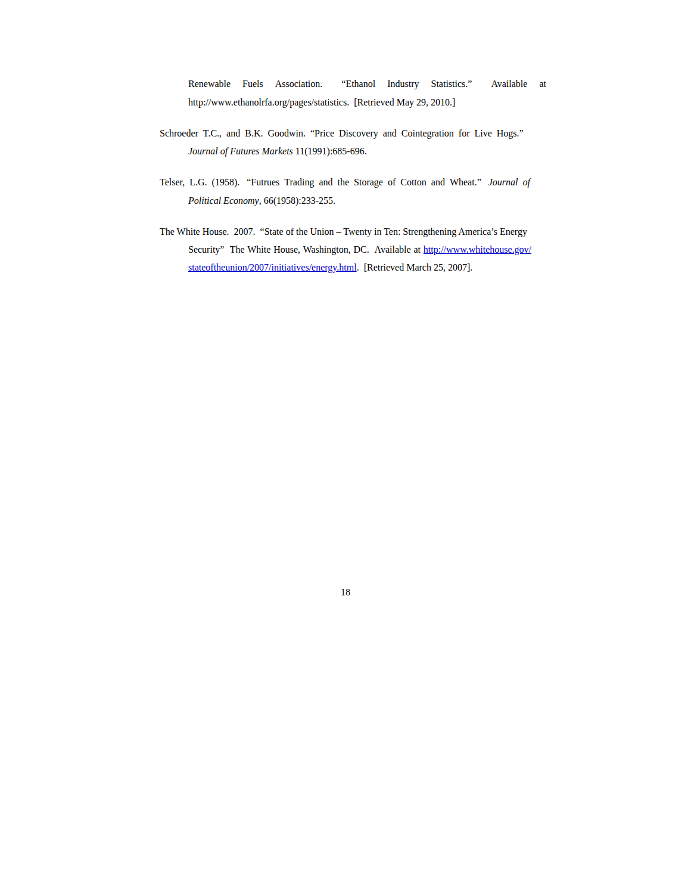Renewable Fuels Association. “Ethanol Industry Statistics.” Available at
http://www.ethanolrfa.org/pages/statistics. [Retrieved May 29, 2010.]
Schroeder T.C., and B.K. Goodwin. “Price Discovery and Cointegration for Live Hogs.”
Journal of Futures Markets 11(1991):685-696.
Telser, L.G. (1958). “Futrues Trading and the Storage of Cotton and Wheat.” Journal of
Political Economy, 66(1958):233-255.
The White House. 2007. “State of the Union – Twenty in Ten: Strengthening America’s Energy
Security” The White House, Washington, DC. Available at http://www.whitehouse.gov/ stateoftheunion/2007/initiatives/energy.html. [Retrieved March 25, 2007].
18